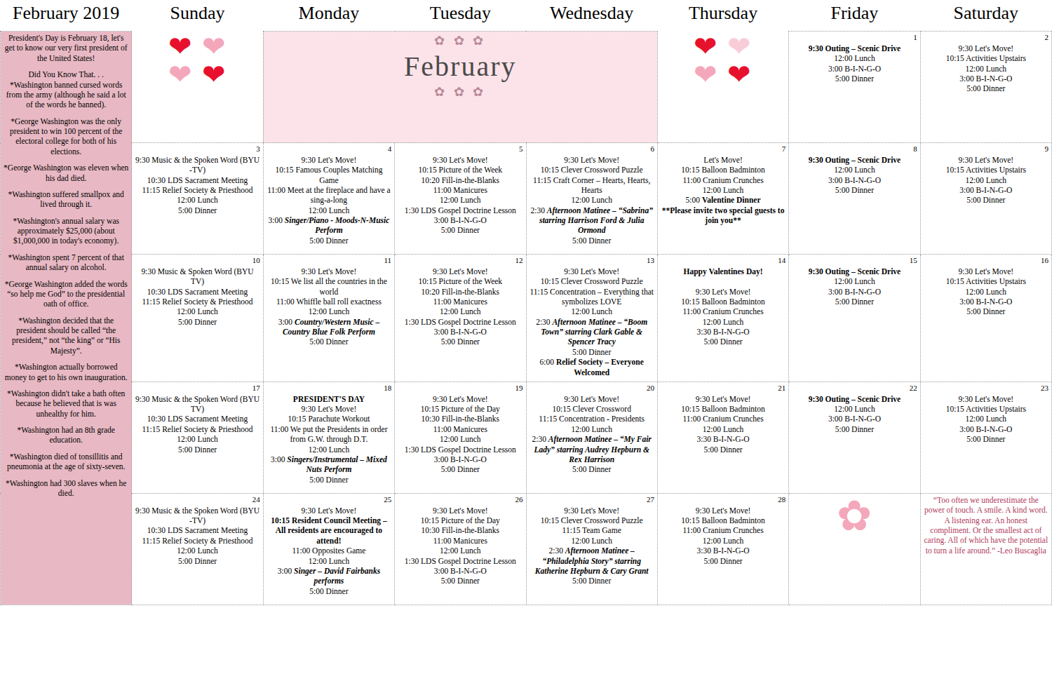| February 2019 | Sunday | Monday | Tuesday | Wednesday | Thursday | Friday | Saturday |
| --- | --- | --- | --- | --- | --- | --- | --- |
| President's Day is February 18, let's get to know our very first president of the United States! Did You Know That. . . *Washington banned cursed words from the army (although he said a lot of the words he banned). *George Washington was the only president to win 100 percent of the electoral college for both of his elections. *George Washington was eleven when his dad died. *Washington suffered smallpox and lived through it. *Washington's annual salary was approximately $25,000 (about $1,000,000 in today's economy). *Washington spent 7 percent of that annual salary on alcohol. *George Washington added the words “so help me God” to the presidential oath of office. *Washington decided that the president should be called “the president,” not “the king” or “His Majesty”. *Washington actually borrowed money to get to his own inauguration. *Washington didn't take a bath often because he believed that is was unhealthy for him. *Washington had an 8th grade education. *Washington died of tonsillitis and pneumonia at the age of sixty-seven. *Washington had 300 slaves when he died. | ❤ ❤ ❤ ❤ | ✿ ✿ ✿ February ✿ ✿ ✿ | ❤ ❤ ❤ ❤ | 1 9:30 Outing – Scenic Drive 12:00 Lunch 3:00 B-I-N-G-O 5:00 Dinner | 2 9:30 Let's Move! 10:15 Activities Upstairs 12:00 Lunch 3:00 B-I-N-G-O 5:00 Dinner |
| 3 9:30 Music & the Spoken Word (BYU -TV) 10:30 LDS Sacrament Meeting 11:15 Relief Society & Priesthood 12:00 Lunch 5:00 Dinner | 4 9:30 Let's Move! 10:15 Famous Couples Matching Game 11:00 Meet at the fireplace and have a sing-a-long 12:00 Lunch 3:00 Singer/Piano - Moods-N-Music Perform 5:00 Dinner | 5 9:30 Let's Move! 10:15 Picture of the Week 10:20 Fill-in-the-Blanks 11:00 Manicures 12:00 Lunch 1:30 LDS Gospel Doctrine Lesson 3:00 B-I-N-G-O 5:00 Dinner | 6 9:30 Let's Move! 10:15 Clever Crossword Puzzle 11:15 Craft Corner – Hearts, Hearts, Hearts 12:00 Lunch 2:30 Afternoon Matinee – “Sabrina” starring Harrison Ford & Julia Ormond 5:00 Dinner | 7 Let's Move! 10:15 Balloon Badminton 11:00 Cranium Crunches 12:00 Lunch 5:00 Valentine Dinner **Please invite two special guests to join you** | 8 9:30 Outing – Scenic Drive 12:00 Lunch 3:00 B-I-N-G-O 5:00 Dinner | 9 9:30 Let's Move! 10:15 Activities Upstairs 12:00 Lunch 3:00 B-I-N-G-O 5:00 Dinner |
| 10 9:30 Music & Spoken Word (BYU TV) 10:30 LDS Sacrament Meeting 11:15 Relief Society & Priesthood 12:00 Lunch 5:00 Dinner | 11 9:30 Let's Move! 10:15 We list all the countries in the world 11:00 Whiffle ball roll exactness 12:00 Lunch 3:00 Country/Western Music – Country Blue Folk Perform 5:00 Dinner | 12 9:30 Let's Move! 10:15 Picture of the Week 10:20 Fill-in-the-Blanks 11:00 Manicures 12:00 Lunch 1:30 LDS Gospel Doctrine Lesson 3:00 B-I-N-G-O 5:00 Dinner | 13 9:30 Let's Move! 10:15 Clever Crossword Puzzle 11:15 Concentration – Everything that symbolizes LOVE 12:00 Lunch 2:30 Afternoon Matinee – “Boom Town” starring Clark Gable & Spencer Tracy 5:00 Dinner 6:00 Relief Society – Everyone Welcomed | 14 Happy Valentines Day! 9:30 Let's Move! 10:15 Balloon Badminton 11:00 Cranium Crunches 12:00 Lunch 3:30 B-I-N-G-O 5:00 Dinner | 15 9:30 Outing – Scenic Drive 12:00 Lunch 3:00 B-I-N-G-O 5:00 Dinner | 16 9:30 Let's Move! 10:15 Activities Upstairs 12:00 Lunch 3:00 B-I-N-G-O 5:00 Dinner |
| 17 9:30 Music & the Spoken Word (BYU TV) 10:30 LDS Sacrament Meeting 11:15 Relief Society & Priesthood 12:00 Lunch 5:00 Dinner | 18 PRESIDENT'S DAY 9:30 Let's Move! 10:15 Parachute Workout 11:00 We put the Presidents in order from G.W. through D.T. 12:00 Lunch 3:00 Singers/Instrumental – Mixed Nuts Perform 5:00 Dinner | 19 9:30 Let's Move! 10:15 Picture of the Day 10:30 Fill-in-the-Blanks 11:00 Manicures 12:00 Lunch 1:30 LDS Gospel Doctrine Lesson 3:00 B-I-N-G-O 5:00 Dinner | 20 9:30 Let's Move! 10:15 Clever Crossword 11:15 Concentration - Presidents 12:00 Lunch 2:30 Afternoon Matinee – “My Fair Lady” starring Audrey Hepburn & Rex Harrison 5:00 Dinner | 21 9:30 Let's Move! 10:15 Balloon Badminton 11:00 Cranium Crunches 12:00 Lunch 3:30 B-I-N-G-O 5:00 Dinner | 22 9:30 Outing – Scenic Drive 12:00 Lunch 3:00 B-I-N-G-O 5:00 Dinner | 23 9:30 Let's Move! 10:15 Activities Upstairs 12:00 Lunch 3:00 B-I-N-G-O 5:00 Dinner |
| 24 9:30 Music & the Spoken Word (BYU -TV) 10:30 LDS Sacrament Meeting 11:15 Relief Society & Priesthood 12:00 Lunch 5:00 Dinner | 25 9:30 Let's Move! 10:15 Resident Council Meeting – All residents are encouraged to attend! 11:00 Opposites Game 12:00 Lunch 3:00 Singer – David Fairbanks performs 5:00 Dinner | 26 9:30 Let's Move! 10:15 Picture of the Day 10:30 Fill-in-the-Blanks 11:00 Manicures 12:00 Lunch 1:30 LDS Gospel Doctrine Lesson 3:00 B-I-N-G-O 5:00 Dinner | 27 9:30 Let's Move! 10:15 Clever Crossword Puzzle 11:15 Team Game 12:00 Lunch 2:30 Afternoon Matinee – “Philadelphia Story” starring Katherine Hepburn & Cary Grant 5:00 Dinner | 28 9:30 Let's Move! 10:15 Balloon Badminton 11:00 Cranium Crunches 12:00 Lunch 3:30 B-I-N-G-O 5:00 Dinner | ✿ | “Too often we underestimate the power of touch. A smile. A kind word. A listening ear. An honest compliment. Or the smallest act of caring. All of which have the potential to turn a life around.” -Leo Buscaglia |